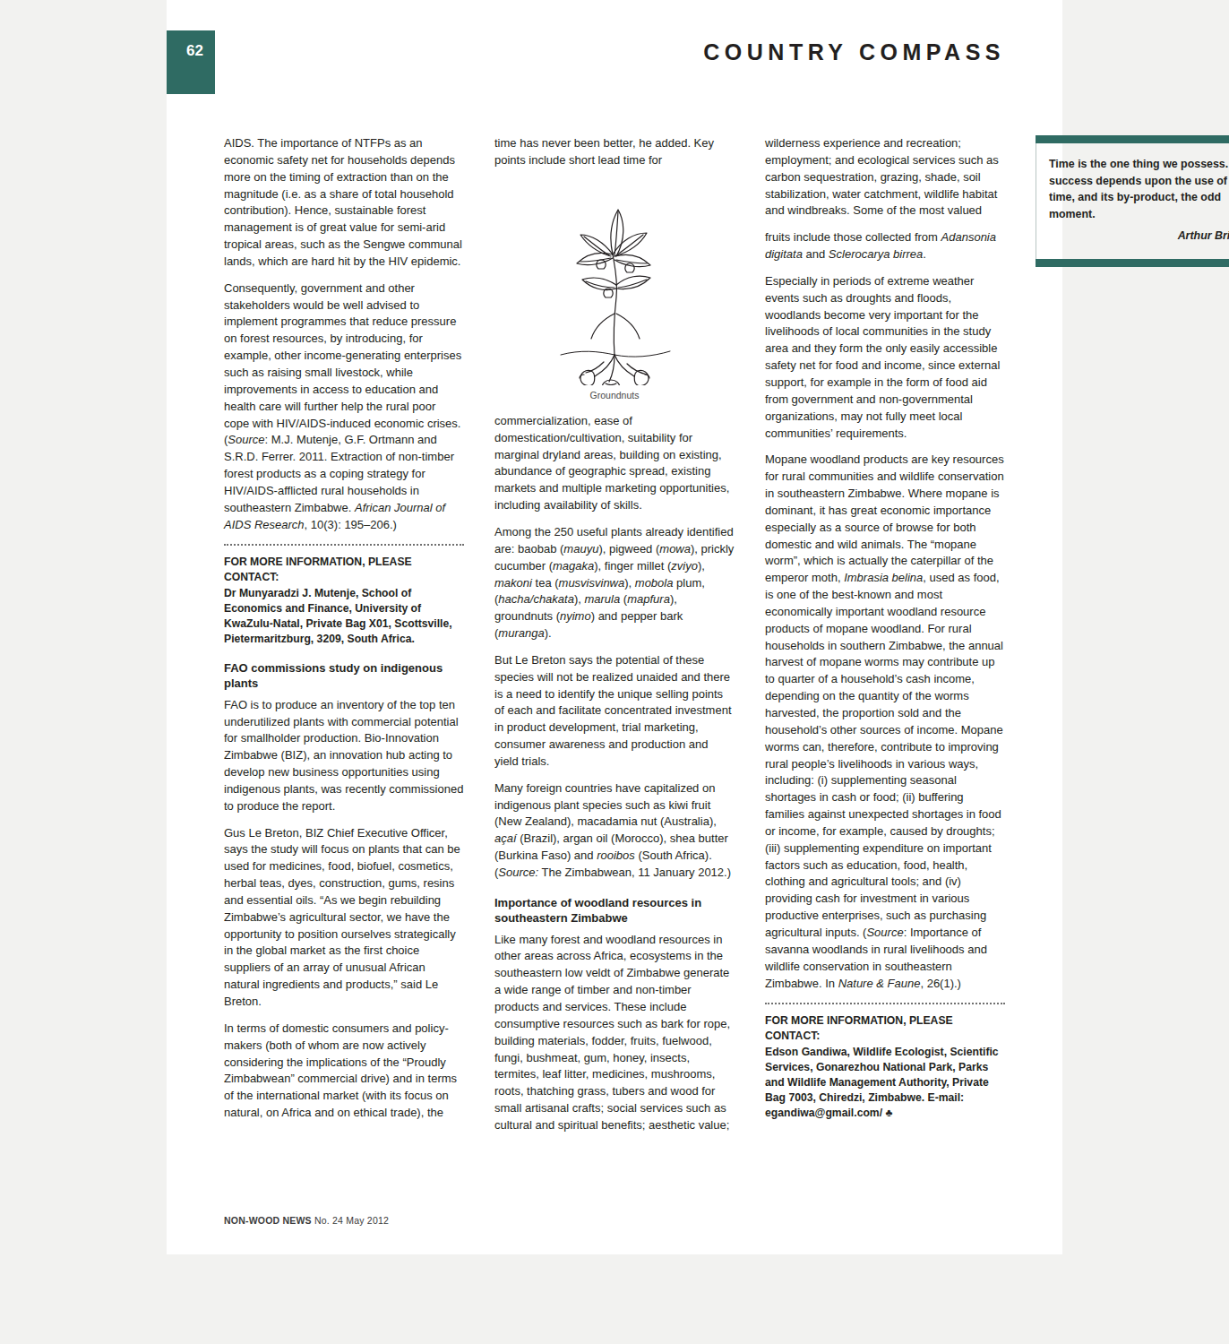62
Country Compass
AIDS. The importance of NTFPs as an economic safety net for households depends more on the timing of extraction than on the magnitude (i.e. as a share of total household contribution). Hence, sustainable forest management is of great value for semi-arid tropical areas, such as the Sengwe communal lands, which are hard hit by the HIV epidemic.
Consequently, government and other stakeholders would be well advised to implement programmes that reduce pressure on forest resources, by introducing, for example, other income-generating enterprises such as raising small livestock, while improvements in access to education and health care will further help the rural poor cope with HIV/AIDS-induced economic crises. (Source: M.J. Mutenje, G.F. Ortmann and S.R.D. Ferrer. 2011. Extraction of non-timber forest products as a coping strategy for HIV/AIDS-afflicted rural households in southeastern Zimbabwe. African Journal of AIDS Research, 10(3): 195–206.)
FOR MORE INFORMATION, PLEASE CONTACT:
Dr Munyaradzi J. Mutenje, School of Economics and Finance, University of KwaZulu-Natal, Private Bag X01, Scottsville, Pietermaritzburg, 3209, South Africa.
FAO commissions study on indigenous plants
FAO is to produce an inventory of the top ten underutilized plants with commercial potential for smallholder production. Bio-Innovation Zimbabwe (BIZ), an innovation hub acting to develop new business opportunities using indigenous plants, was recently commissioned to produce the report.
Gus Le Breton, BIZ Chief Executive Officer, says the study will focus on plants that can be used for medicines, food, biofuel, cosmetics, herbal teas, dyes, construction, gums, resins and essential oils. “As we begin rebuilding Zimbabwe’s agricultural sector, we have the opportunity to position ourselves strategically in the global market as the first choice suppliers of an array of unusual African natural ingredients and products,” said Le Breton.
In terms of domestic consumers and policy-makers (both of whom are now actively considering the implications of the “Proudly Zimbabwean” commercial drive) and in terms of the international market (with its focus on natural, on Africa and on ethical trade), the time has never been better, he added. Key points include short lead time for
Groundnuts
commercialization, ease of domestication/cultivation, suitability for marginal dryland areas, building on existing, abundance of geographic spread, existing markets and multiple marketing opportunities, including availability of skills.
Among the 250 useful plants already identified are: baobab (mauyu), pigweed (mowa), prickly cucumber (magaka), finger millet (zviyo), makoni tea (musvisvinwa), mobola plum, (hacha/chakata), marula (mapfura), groundnuts (nyimo) and pepper bark (muranga).
But Le Breton says the potential of these species will not be realized unaided and there is a need to identify the unique selling points of each and facilitate concentrated investment in product development, trial marketing, consumer awareness and production and yield trials.
Many foreign countries have capitalized on indigenous plant species such as kiwi fruit (New Zealand), macadamia nut (Australia), açaí (Brazil), argan oil (Morocco), shea butter (Burkina Faso) and rooibos (South Africa). (Source: The Zimbabwean, 11 January 2012.)
Importance of woodland resources in southeastern Zimbabwe
Like many forest and woodland resources in other areas across Africa, ecosystems in the southeastern low veldt of Zimbabwe generate a wide range of timber and non-timber products and services. These include consumptive resources such as bark for rope, building materials, fodder, fruits, fuelwood, fungi, bushmeat, gum, honey, insects, termites, leaf litter, medicines, mushrooms, roots, thatching grass, tubers and wood for small artisanal crafts; social services such as cultural and spiritual benefits; aesthetic value; wilderness experience and recreation; employment; and ecological services such as carbon sequestration, grazing, shade, soil stabilization, water catchment, wildlife habitat and windbreaks. Some of the most valued
fruits include those collected from Adansonia digitata and Sclerocarya birrea.
Especially in periods of extreme weather events such as droughts and floods, woodlands become very important for the livelihoods of local communities in the study area and they form the only easily accessible safety net for food and income, since external support, for example in the form of food aid from government and non-governmental organizations, may not fully meet local communities’ requirements.
Mopane woodland products are key resources for rural communities and wildlife conservation in southeastern Zimbabwe. Where mopane is dominant, it has great economic importance especially as a source of browse for both domestic and wild animals. The “mopane worm”, which is actually the caterpillar of the emperor moth, Imbrasia belina, used as food, is one of the best-known and most economically important woodland resource products of mopane woodland. For rural households in southern Zimbabwe, the annual harvest of mopane worms may contribute up to quarter of a household’s cash income, depending on the quantity of the worms harvested, the proportion sold and the household’s other sources of income. Mopane worms can, therefore, contribute to improving rural people’s livelihoods in various ways, including: (i) supplementing seasonal shortages in cash or food; (ii) buffering families against unexpected shortages in food or income, for example, caused by droughts; (iii) supplementing expenditure on important factors such as education, food, health, clothing and agricultural tools; and (iv) providing cash for investment in various productive enterprises, such as purchasing agricultural inputs. (Source: Importance of savanna woodlands in rural livelihoods and wildlife conservation in southeastern Zimbabwe. In Nature & Faune, 26(1).)
FOR MORE INFORMATION, PLEASE CONTACT:
Edson Gandiwa, Wildlife Ecologist, Scientific Services, Gonarezhou National Park, Parks and Wildlife Management Authority, Private Bag 7003, Chiredzi, Zimbabwe. E-mail: egandiwa@gmail.com/ ♣
Time is the one thing we possess. Our success depends upon the use of our time, and its by-product, the odd moment. Arthur Brisbane
NON-WOOD NEWS No. 24 May 2012